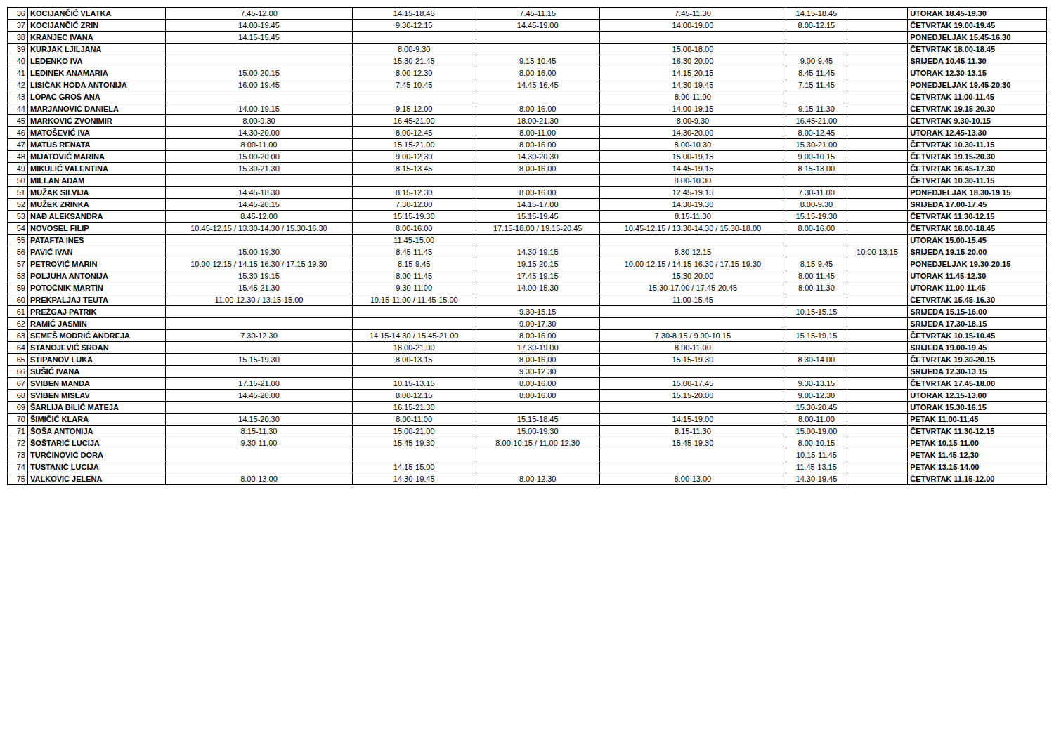| 36 | KOCIJANČIĆ VLATKA | 7.45-12.00 | 14.15-18.45 | 7.45-11.15 | 7.45-11.30 | 14.15-18.45 | | UTORAK 18.45-19.30 |
| 37 | KOCIJANČIĆ ZRIN | 14.00-19.45 | 9.30-12.15 | 14.45-19.00 | 14.00-19.00 | 8.00-12.15 | | ČETVRTAK 19.00-19.45 |
| 38 | KRANJEC IVANA | 14.15-15.45 | | | | | | PONEDJELJAK 15.45-16.30 |
| 39 | KURJAK LJILJANA | | 8.00-9.30 | | 15.00-18.00 | | | ČETVRTAK 18.00-18.45 |
| 40 | LEDENKO IVA | | 15.30-21.45 | 9.15-10.45 | 16.30-20.00 | 9.00-9.45 | | SRIJEDA 10.45-11.30 |
| 41 | LEDINEK ANAMARIA | 15.00-20.15 | 8.00-12.30 | 8.00-16.00 | 14.15-20.15 | 8.45-11.45 | | UTORAK 12.30-13.15 |
| 42 | LISIČAK HODA ANTONIJA | 16.00-19.45 | 7.45-10.45 | 14.45-16.45 | 14.30-19.45 | 7.15-11.45 | | PONEDJELJAK 19.45-20.30 |
| 43 | LOPAC GROŠ ANA | | | | 8.00-11.00 | | | ČETVRTAK 11.00-11.45 |
| 44 | MARJANOVIĆ DANIELA | 14.00-19.15 | 9.15-12.00 | 8.00-16.00 | 14.00-19.15 | 9.15-11.30 | | ČETVRTAK 19.15-20.30 |
| 45 | MARKOVIĆ ZVONIMIR | 8.00-9.30 | 16.45-21.00 | 18.00-21.30 | 8.00-9.30 | 16.45-21.00 | | ČETVRTAK 9.30-10.15 |
| 46 | MATOŠEVIĆ IVA | 14.30-20.00 | 8.00-12.45 | 8.00-11.00 | 14.30-20.00 | 8.00-12.45 | | UTORAK 12.45-13.30 |
| 47 | MATUS RENATA | 8.00-11.00 | 15.15-21.00 | 8.00-16.00 | 8.00-10.30 | 15.30-21.00 | | ČETVRTAK 10.30-11.15 |
| 48 | MIJATOVIĆ MARINA | 15.00-20.00 | 9.00-12.30 | 14.30-20.30 | 15.00-19.15 | 9.00-10.15 | | ČETVRTAK 19.15-20.30 |
| 49 | MIKULIĆ VALENTINA | 15.30-21.30 | 8.15-13.45 | 8.00-16.00 | 14.45-19.15 | 8.15-13.00 | | ČETVRTAK 16.45-17.30 |
| 50 | MILLAN ADAM | | | | 8.00-10.30 | | | ČETVRTAK 10.30-11.15 |
| 51 | MUŽAK SILVIJA | 14.45-18.30 | 8.15-12.30 | 8.00-16.00 | 12.45-19.15 | 7.30-11.00 | | PONEDJELJAK 18.30-19.15 |
| 52 | MUŽEK ZRINKA | 14.45-20.15 | 7.30-12.00 | 14.15-17.00 | 14.30-19.30 | 8.00-9.30 | | SRIJEDA 17.00-17.45 |
| 53 | NAĐ ALEKSANDRA | 8.45-12.00 | 15.15-19.30 | 15.15-19.45 | 8.15-11.30 | 15.15-19.30 | | ČETVRTAK 11.30-12.15 |
| 54 | NOVOSEL FILIP | 10.45-12.15 / 13.30-14.30 / 15.30-16.30 | 8.00-16.00 | 17.15-18.00 / 19.15-20.45 | 10.45-12.15 / 13.30-14.30 / 15.30-18.00 | 8.00-16.00 | | ČETVRTAK 18.00-18.45 |
| 55 | PATAFTA INES | | 11.45-15.00 | | | | | UTORAK 15.00-15.45 |
| 56 | PAVIĆ IVAN | 15.00-19.30 | 8.45-11.45 | 14.30-19.15 | 8.30-12.15 | | 10.00-13.15 | SRIJEDA 19.15-20.00 |
| 57 | PETROVIĆ MARIN | 10.00-12.15 / 14.15-16.30 / 17.15-19.30 | 8.15-9.45 | 19.15-20.15 | 10.00-12.15 / 14.15-16.30 / 17.15-19.30 | 8.15-9.45 | | PONEDJELJAK 19.30-20.15 |
| 58 | POLJUHA ANTONIJA | 15.30-19.15 | 8.00-11.45 | 17.45-19.15 | 15.30-20.00 | 8.00-11.45 | | UTORAK 11.45-12.30 |
| 59 | POTOČNIK MARTIN | 15.45-21.30 | 9.30-11.00 | 14.00-15.30 | 15.30-17.00 / 17.45-20.45 | 8.00-11.30 | | UTORAK 11.00-11.45 |
| 60 | PREKPALJAJ TEUTA | 11.00-12.30 / 13.15-15.00 | 10.15-11.00 / 11.45-15.00 | | 11.00-15.45 | | | ČETVRTAK 15.45-16.30 |
| 61 | PREŽGAJ PATRIK | | | 9.30-15.15 | | 10.15-15.15 | | SRIJEDA 15.15-16.00 |
| 62 | RAMIĆ JASMIN | | | 9.00-17.30 | | | | SRIJEDA 17.30-18.15 |
| 63 | SEMEŠ MODRIĆ ANDREJA | 7.30-12.30 | 14.15-14.30 / 15.45-21.00 | 8.00-16.00 | 7.30-8.15 / 9.00-10.15 | 15.15-19.15 | | ČETVRTAK 10.15-10.45 |
| 64 | STANOJEVIĆ SRĐAN | | 18.00-21.00 | 17.30-19.00 | 8.00-11.00 | | | SRIJEDA 19.00-19.45 |
| 65 | STIPANOV LUKA | 15.15-19.30 | 8.00-13.15 | 8.00-16.00 | 15.15-19.30 | 8.30-14.00 | | ČETVRTAK 19.30-20.15 |
| 66 | SUŠIĆ IVANA | | | 9.30-12.30 | | | | SRIJEDA 12.30-13.15 |
| 67 | SVIBEN MANDA | 17.15-21.00 | 10.15-13.15 | 8.00-16.00 | 15.00-17.45 | 9.30-13.15 | | ČETVRTAK 17.45-18.00 |
| 68 | SVIBEN MISLAV | 14.45-20.00 | 8.00-12.15 | 8.00-16.00 | 15.15-20.00 | 9.00-12.30 | | UTORAK 12.15-13.00 |
| 69 | ŠARLIJA BILIĆ MATEJA | | 16.15-21.30 | | | 15.30-20.45 | | UTORAK 15.30-16.15 |
| 70 | ŠIMIČIĆ KLARA | 14.15-20.30 | 8.00-11.00 | 15.15-18.45 | 14.15-19.00 | 8.00-11.00 | | PETAK 11.00-11.45 |
| 71 | ŠOŠA ANTONIJA | 8.15-11.30 | 15.00-21.00 | 15.00-19.30 | 8.15-11.30 | 15.00-19.00 | | ČETVRTAK 11.30-12.15 |
| 72 | ŠOŠTARIĆ LUCIJA | 9.30-11.00 | 15.45-19.30 | 8.00-10.15 / 11.00-12.30 | 15.45-19.30 | 8.00-10.15 | | PETAK 10.15-11.00 |
| 73 | TURČINOVIĆ DORA | | | | | 10.15-11.45 | | PETAK 11.45-12.30 |
| 74 | TUSTANIĆ LUCIJA | | 14.15-15.00 | | | 11.45-13.15 | | PETAK 13.15-14.00 |
| 75 | VALKOVIĆ JELENA | 8.00-13.00 | 14.30-19.45 | 8.00-12.30 | 8.00-13.00 | 14.30-19.45 | | ČETVRTAK 11.15-12.00 |